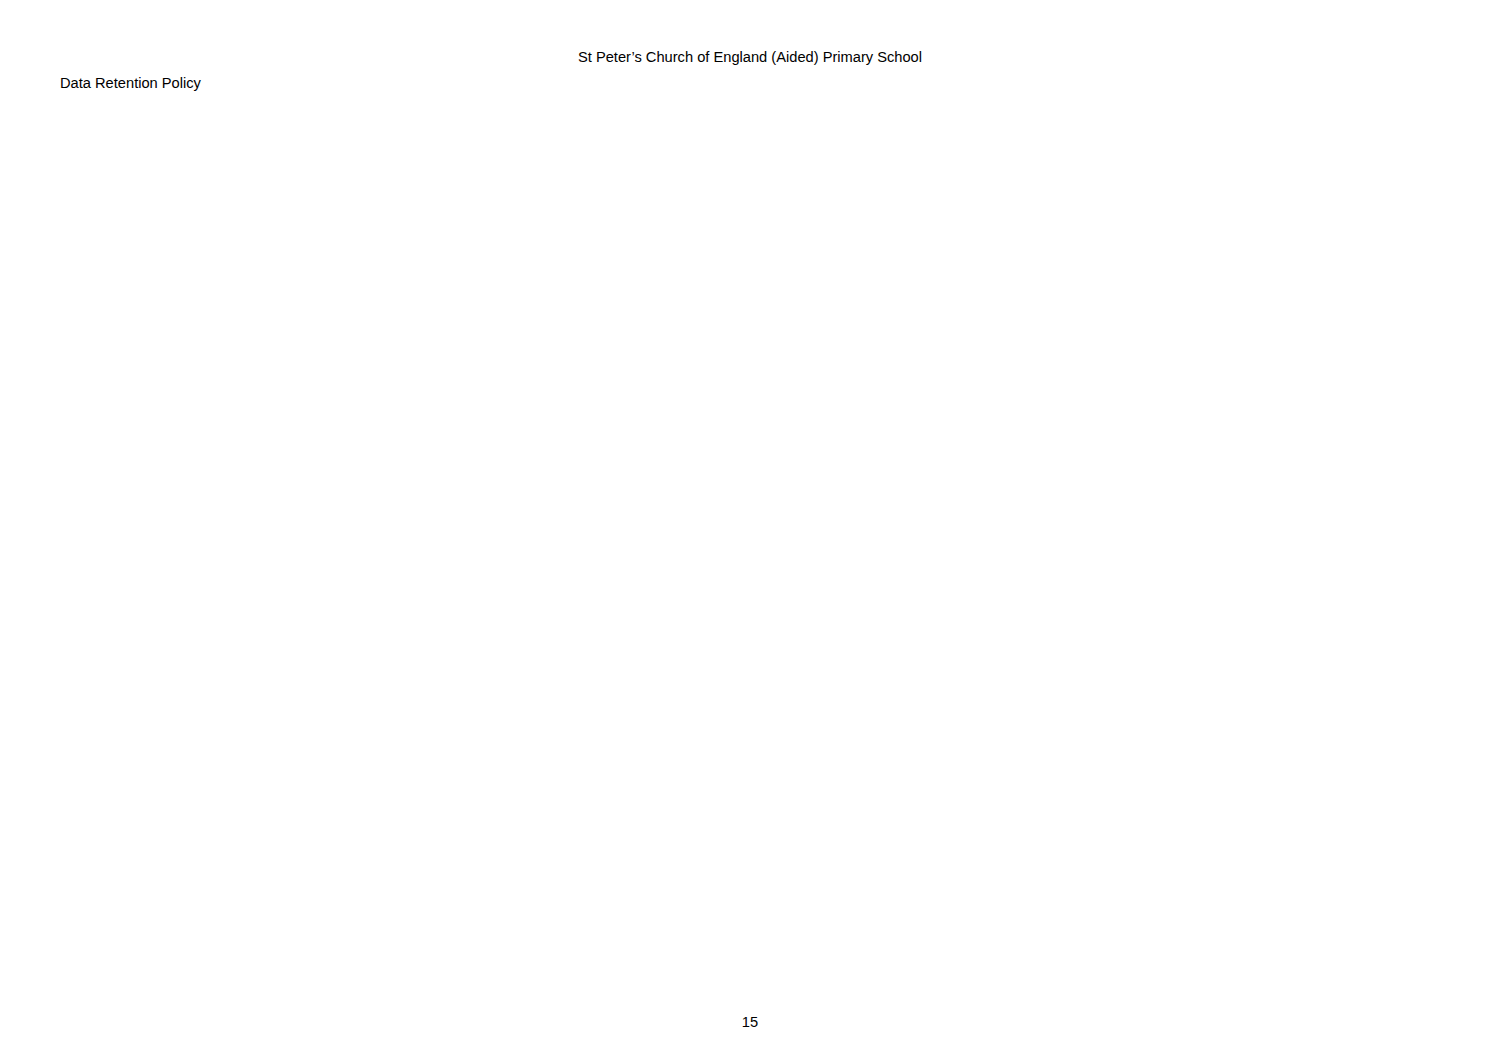St Peter’s Church of England (Aided) Primary School
Data Retention Policy
15